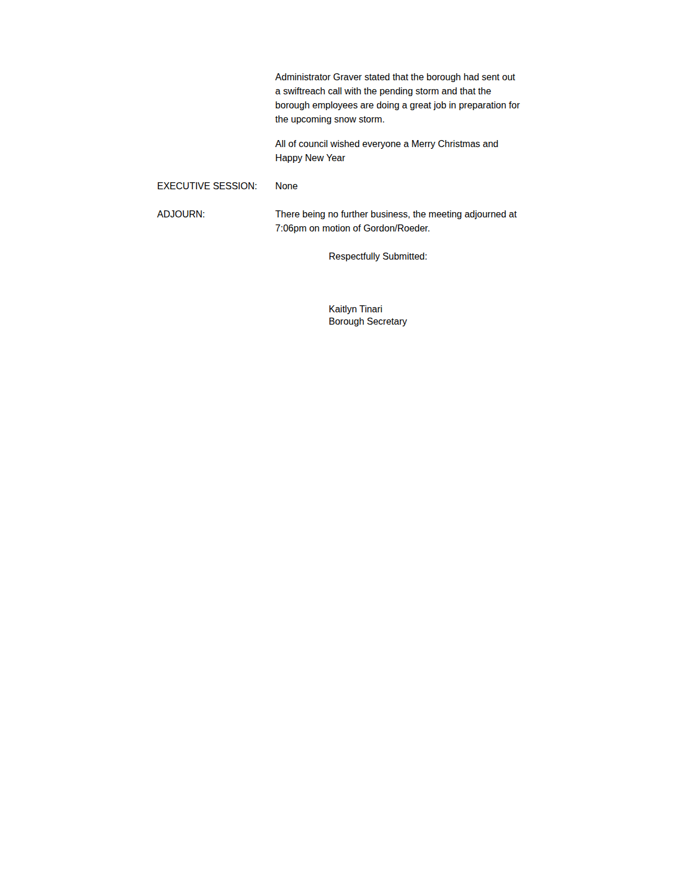Administrator Graver stated that the borough had sent out a swiftreach call with the pending storm and that the borough employees are doing a great job in preparation for the upcoming snow storm.
All of council wished everyone a Merry Christmas and Happy New Year
EXECUTIVE SESSION:
None
ADJOURN:
There being no further business, the meeting adjourned at 7:06pm on motion of Gordon/Roeder.
Respectfully Submitted:
Kaitlyn Tinari
Borough Secretary